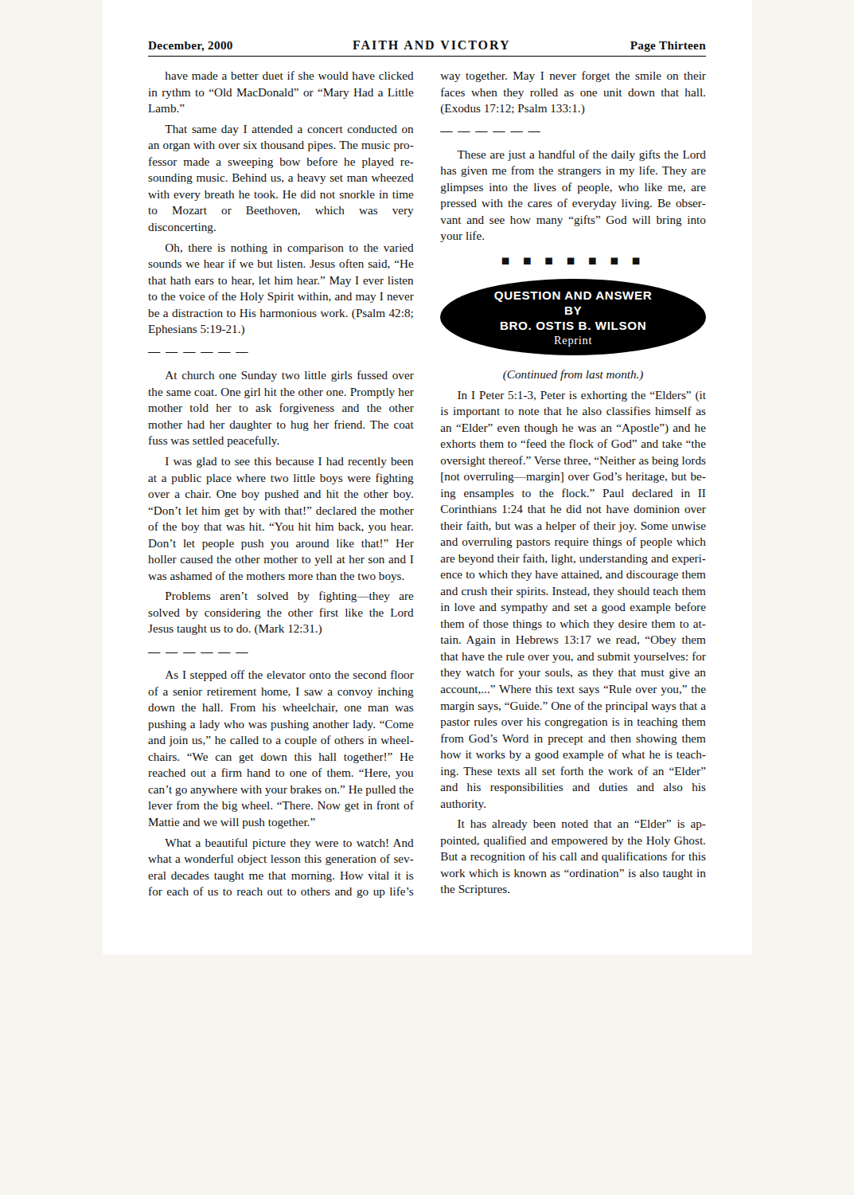December, 2000 FAITH AND VICTORY Page Thirteen
have made a better duet if she would have clicked in rythm to “Old MacDonald” or “Mary Had a Little Lamb.”
That same day I attended a concert conducted on an organ with over six thousand pipes. The music professor made a sweeping bow before he played resounding music. Behind us, a heavy set man wheezed with every breath he took. He did not snorkle in time to Mozart or Beethoven, which was very disconcerting.
Oh, there is nothing in comparison to the varied sounds we hear if we but listen. Jesus often said, “He that hath ears to hear, let him hear.” May I ever listen to the voice of the Holy Spirit within, and may I never be a distraction to His harmonious work. (Psalm 42:8; Ephesians 5:19-21.)
At church one Sunday two little girls fussed over the same coat. One girl hit the other one. Promptly her mother told her to ask forgiveness and the other mother had her daughter to hug her friend. The coat fuss was settled peacefully.
I was glad to see this because I had recently been at a public place where two little boys were fighting over a chair. One boy pushed and hit the other boy. “Don’t let him get by with that!” declared the mother of the boy that was hit. “You hit him back, you hear. Don’t let people push you around like that!” Her holler caused the other mother to yell at her son and I was ashamed of the mothers more than the two boys.
Problems aren’t solved by fighting—they are solved by considering the other first like the Lord Jesus taught us to do. (Mark 12:31.)
As I stepped off the elevator onto the second floor of a senior retirement home, I saw a convoy inching down the hall. From his wheelchair, one man was pushing a lady who was pushing another lady. “Come and join us,” he called to a couple of others in wheelchairs. “We can get down this hall together!” He reached out a firm hand to one of them. “Here, you can’t go anywhere with your brakes on.” He pulled the lever from the big wheel. “There. Now get in front of Mattie and we will push together.”
What a beautiful picture they were to watch! And what a wonderful object lesson this generation of several decades taught me that morning. How vital it is for each of us to reach out to others and go up life’s way together. May I never forget the smile on their faces when they rolled as one unit down that hall. (Exodus 17:12; Psalm 133:1.)
These are just a handful of the daily gifts the Lord has given me from the strangers in my life. They are glimpses into the lives of people, who like me, are pressed with the cares of everyday living. Be observant and see how many “gifts” God will bring into your life.
■ ■ ■ ■ ■ ■ ■
QUESTION AND ANSWER
BY
BRO. OSTIS B. WILSON
Reprint
(Continued from last month.)
In I Peter 5:1-3, Peter is exhorting the “Elders” (it is important to note that he also classifies himself as an “Elder” even though he was an “Apostle”) and he exhorts them to “feed the flock of God” and take “the oversight thereof.” Verse three, “Neither as being lords [not overruling—margin] over God’s heritage, but being ensamples to the flock.” Paul declared in II Corinthians 1:24 that he did not have dominion over their faith, but was a helper of their joy. Some unwise and overruling pastors require things of people which are beyond their faith, light, understanding and experience to which they have attained, and discourage them and crush their spirits. Instead, they should teach them in love and sympathy and set a good example before them of those things to which they desire them to attain. Again in Hebrews 13:17 we read, “Obey them that have the rule over you, and submit yourselves: for they watch for your souls, as they that must give an account,...” Where this text says “Rule over you,” the margin says, “Guide.” One of the principal ways that a pastor rules over his congregation is in teaching them from God’s Word in precept and then showing them how it works by a good example of what he is teaching. These texts all set forth the work of an “Elder” and his responsibilities and duties and also his authority.
It has already been noted that an “Elder” is appointed, qualified and empowered by the Holy Ghost. But a recognition of his call and qualifications for this work which is known as “ordination” is also taught in the Scriptures.